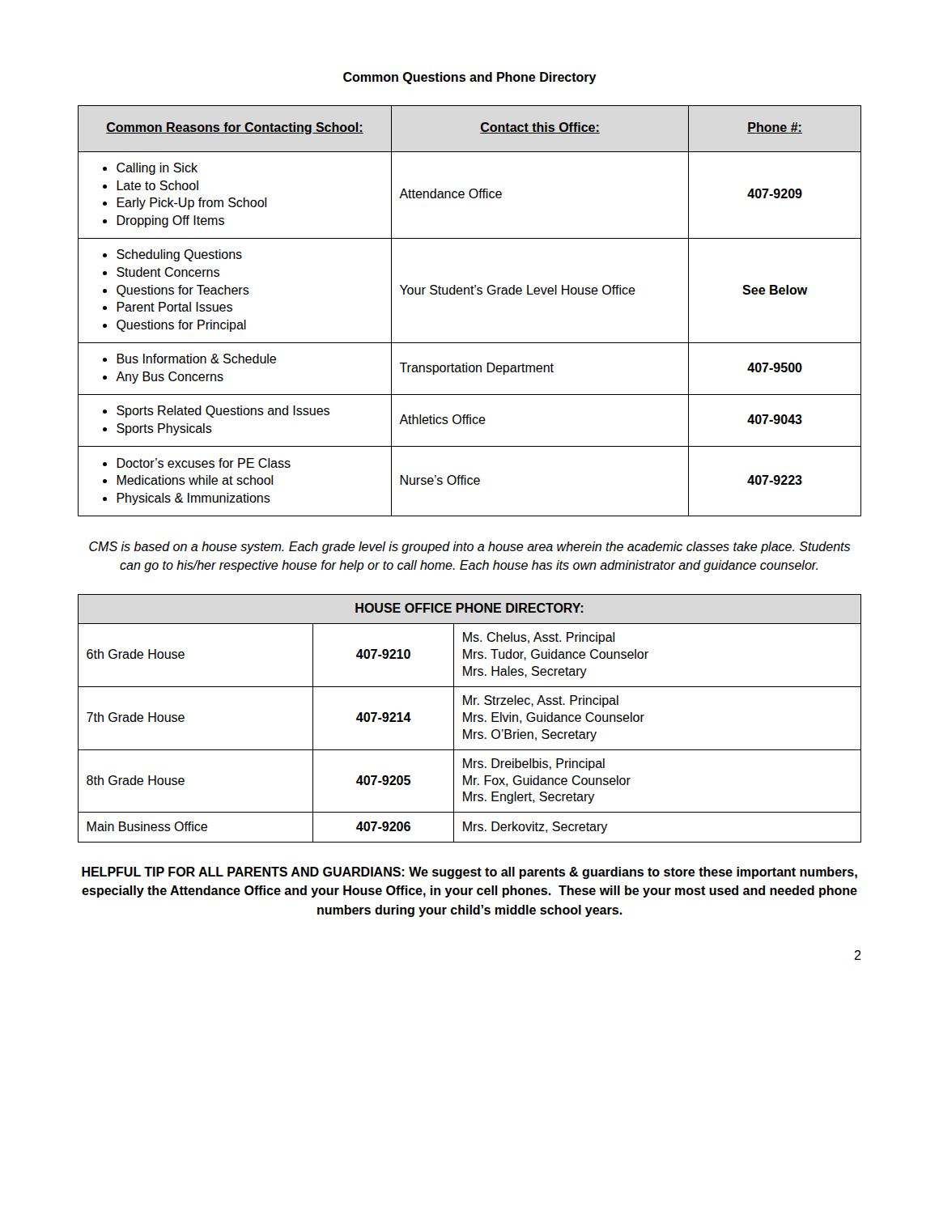Common Questions and Phone Directory
| Common Reasons for Contacting School: | Contact this Office: | Phone #: |
| --- | --- | --- |
| Calling in Sick Late to School Early Pick-Up from School Dropping Off Items | Attendance Office | 407-9209 |
| Scheduling Questions Student Concerns Questions for Teachers Parent Portal Issues Questions for Principal | Your Student’s Grade Level House Office | See Below |
| Bus Information & Schedule Any Bus Concerns | Transportation Department | 407-9500 |
| Sports Related Questions and Issues Sports Physicals | Athletics Office | 407-9043 |
| Doctor’s excuses for PE Class Medications while at school Physicals & Immunizations | Nurse’s Office | 407-9223 |
CMS is based on a house system. Each grade level is grouped into a house area wherein the academic classes take place. Students can go to his/her respective house for help or to call home. Each house has its own administrator and guidance counselor.
| HOUSE OFFICE PHONE DIRECTORY: |
| --- |
| 6th Grade House | 407-9210 | Ms. Chelus, Asst. Principal Mrs. Tudor, Guidance Counselor Mrs. Hales, Secretary |
| 7th Grade House | 407-9214 | Mr. Strzelec, Asst. Principal Mrs. Elvin, Guidance Counselor Mrs. O’Brien, Secretary |
| 8th Grade House | 407-9205 | Mrs. Dreibelbis, Principal Mr. Fox, Guidance Counselor Mrs. Englert, Secretary |
| Main Business Office | 407-9206 | Mrs. Derkovitz, Secretary |
HELPFUL TIP FOR ALL PARENTS AND GUARDIANS: We suggest to all parents & guardians to store these important numbers, especially the Attendance Office and your House Office, in your cell phones. These will be your most used and needed phone numbers during your child’s middle school years.
2